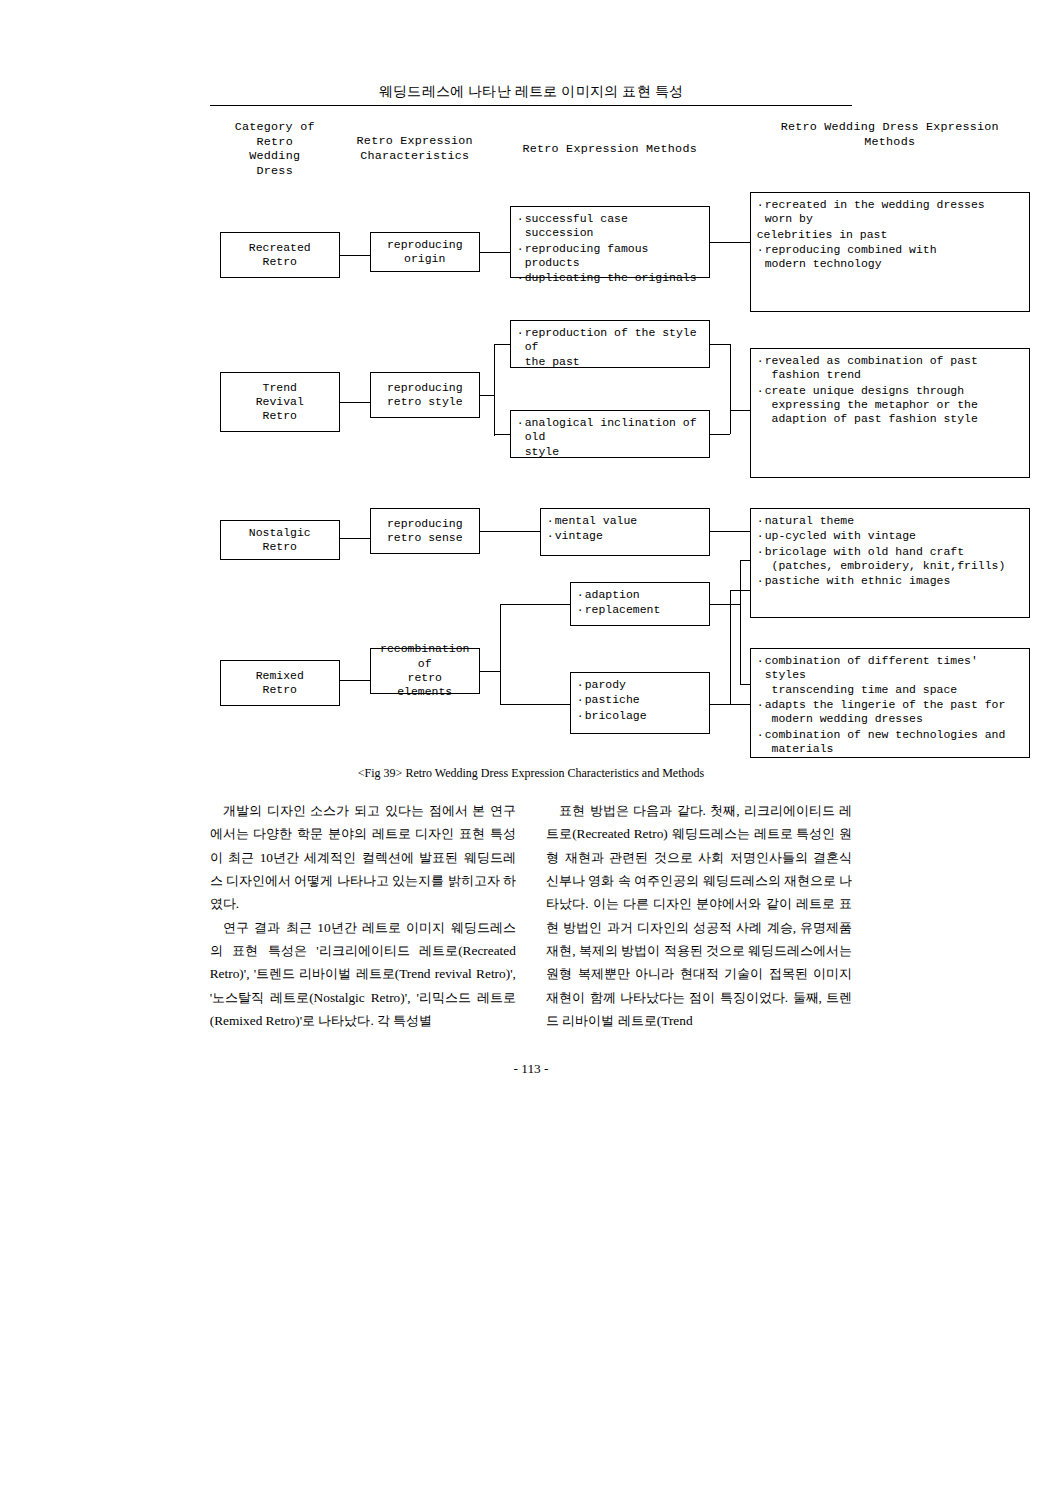웨딩드레스에 나타난 레트로 이미지의 표현 특성
Category of
Retro
Wedding
Dress
Retro Expression
Characteristics
Retro Expression Methods
Retro Wedding Dress Expression
Methods
recreated in the wedding dresses
worn by
celebrities in past
reproducing combined with
modern technology
revealed as combination of past
fashion trend
create unique designs through
expressing the metaphor or the
adaption of past fashion style
natural theme
up-cycled with vintage
bricolage with old hand craft
(patches, embroidery, knit,frills)
pastiche with ethnic images
combination of different times' styles
transcending time and space
adapts the lingerie of the past for
modern wedding dresses
combination of new technologies and
materials
Recreated
Retro
Trend
Revival
Retro
Nostalgic
Retro
Remixed
Retro
reproducing
origin
reproducing
retro style
reproducing
retro sense
recombination of
retro elements
successful case succession
reproducing famous products
duplicating the originals
reproduction of the style of
the past
analogical inclination of old
style
mental value
vintage
adaption
replacement
parody
pastiche
bricolage
<Fig 39> Retro Wedding Dress Expression Characteristics and Methods
개발의 디자인 소스가 되고 있다는 점에서 본 연구에서는 다양한 학문 분야의 레트로 디자인 표현 특성이 최근 10년간 세계적인 컬렉션에 발표된 웨딩드레스 디자인에서 어떻게 나타나고 있는지를 밝히고자 하였다.
연구 결과 최근 10년간 레트로 이미지 웨딩드레스의 표현 특성은 '리크리에이티드 레트로(Recreated Retro)', '트렌드 리바이벌 레트로(Trend revival Retro)', '노스탈직 레트로(Nostalgic Retro)', '리믹스드 레트로(Remixed Retro)'로 나타났다. 각 특성별
표현 방법은 다음과 같다. 첫째, 리크리에이티드 레트로(Recreated Retro) 웨딩드레스는 레트로 특성인 원형 재현과 관련된 것으로 사회 저명인사들의 결혼식 신부나 영화 속 여주인공의 웨딩드레스의 재현으로 나타났다. 이는 다른 디자인 분야에서와 같이 레트로 표현 방법인 과거 디자인의 성공적 사례 계승, 유명제품 재현, 복제의 방법이 적용된 것으로 웨딩드레스에서는 원형 복제뿐만 아니라 현대적 기술이 접목된 이미지 재현이 함께 나타났다는 점이 특징이었다. 둘째, 트렌드 리바이벌 레트로(Trend
- 113 -